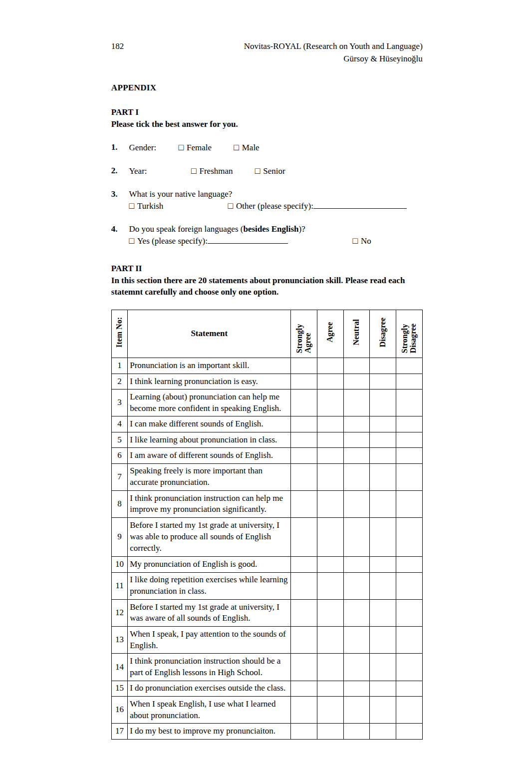182 Novitas-ROYAL (Research on Youth and Language)
Gürsoy & Hüseyinoğlu
APPENDIX
PART I
Please tick the best answer for you.
1. Gender: Female Male
2. Year: Freshman Senior
3. What is your native language?
Turkish Other (please specify):
4. Do you speak foreign languages (besides English)?
Yes (please specify): No
PART II
In this section there are 20 statements about pronunciation skill. Please read each statemnt carefully and choose only one option.
| Item No: | Statement | Strongly Agree | Agree | Neutral | Disagree | Strongly Disagree |
| --- | --- | --- | --- | --- | --- | --- |
| 1 | Pronunciation is an important skill. | | | | | |
| 2 | I think learning pronunciation is easy. | | | | | |
| 3 | Learning (about) pronunciation can help me become more confident in speaking English. | | | | | |
| 4 | I can make different sounds of English. | | | | | |
| 5 | I like learning about pronunciation in class. | | | | | |
| 6 | I am aware of different sounds of English. | | | | | |
| 7 | Speaking freely is more important than accurate pronunciation. | | | | | |
| 8 | I think pronunciation instruction can help me improve my pronunciation significantly. | | | | | |
| 9 | Before I started my 1st grade at university, I was able to produce all sounds of English correctly. | | | | | |
| 10 | My pronunciation of English is good. | | | | | |
| 11 | I like doing repetition exercises while learning pronunciation in class. | | | | | |
| 12 | Before I started my 1st grade at university, I was aware of all sounds of English. | | | | | |
| 13 | When I speak, I pay attention to the sounds of English. | | | | | |
| 14 | I think pronunciation instruction should be a part of English lessons in High School. | | | | | |
| 15 | I do pronunciation exercises outside the class. | | | | | |
| 16 | When I speak English, I use what I learned about pronunciation. | | | | | |
| 17 | I do my best to improve my pronunciaiton. | | | | | |